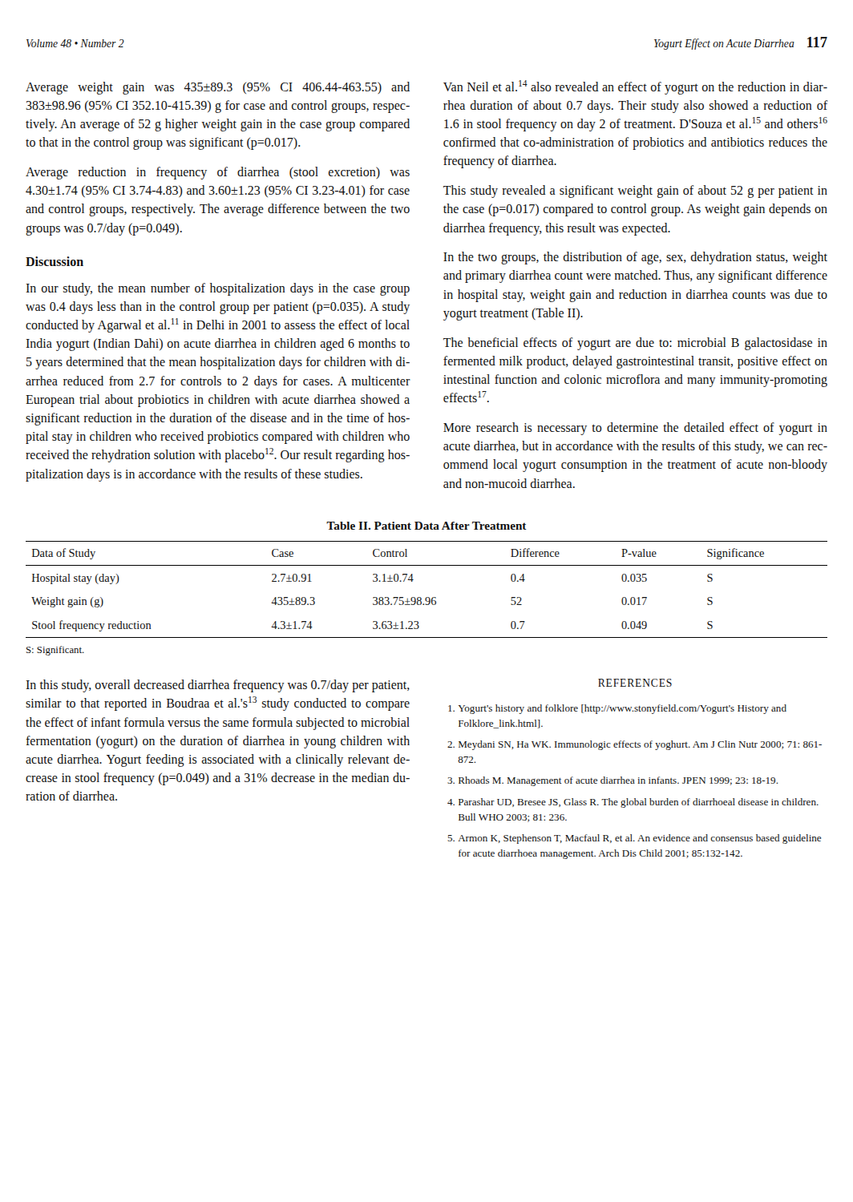Volume 48 • Number 2 Yogurt Effect on Acute Diarrhea 117
Average weight gain was 435±89.3 (95% CI 406.44-463.55) and 383±98.96 (95% CI 352.10-415.39) g for case and control groups, respectively. An average of 52 g higher weight gain in the case group compared to that in the control group was significant (p=0.017).
Average reduction in frequency of diarrhea (stool excretion) was 4.30±1.74 (95% CI 3.74-4.83) and 3.60±1.23 (95% CI 3.23-4.01) for case and control groups, respectively. The average difference between the two groups was 0.7/day (p=0.049).
Discussion
In our study, the mean number of hospitalization days in the case group was 0.4 days less than in the control group per patient (p=0.035). A study conducted by Agarwal et al.11 in Delhi in 2001 to assess the effect of local India yogurt (Indian Dahi) on acute diarrhea in children aged 6 months to 5 years determined that the mean hospitalization days for children with diarrhea reduced from 2.7 for controls to 2 days for cases. A multicenter European trial about probiotics in children with acute diarrhea showed a significant reduction in the duration of the disease and in the time of hospital stay in children who received probiotics compared with children who received the rehydration solution with placebo12. Our result regarding hospitalization days is in accordance with the results of these studies.
Van Neil et al.14 also revealed an effect of yogurt on the reduction in diarrhea duration of about 0.7 days. Their study also showed a reduction of 1.6 in stool frequency on day 2 of treatment. D'Souza et al.15 and others16 confirmed that co-administration of probiotics and antibiotics reduces the frequency of diarrhea.
This study revealed a significant weight gain of about 52 g per patient in the case (p=0.017) compared to control group. As weight gain depends on diarrhea frequency, this result was expected.
In the two groups, the distribution of age, sex, dehydration status, weight and primary diarrhea count were matched. Thus, any significant difference in hospital stay, weight gain and reduction in diarrhea counts was due to yogurt treatment (Table II).
The beneficial effects of yogurt are due to: microbial B galactosidase in fermented milk product, delayed gastrointestinal transit, positive effect on intestinal function and colonic microflora and many immunity-promoting effects17.
More research is necessary to determine the detailed effect of yogurt in acute diarrhea, but in accordance with the results of this study, we can recommend local yogurt consumption in the treatment of acute non-bloody and non-mucoid diarrhea.
Table II. Patient Data After Treatment
| Data of Study | Case | Control | Difference | P-value | Significance |
| --- | --- | --- | --- | --- | --- |
| Hospital stay (day) | 2.7±0.91 | 3.1±0.74 | 0.4 | 0.035 | S |
| Weight gain (g) | 435±89.3 | 383.75±98.96 | 52 | 0.017 | S |
| Stool frequency reduction | 4.3±1.74 | 3.63±1.23 | 0.7 | 0.049 | S |
S: Significant.
In this study, overall decreased diarrhea frequency was 0.7/day per patient, similar to that reported in Boudraa et al.'s13 study conducted to compare the effect of infant formula versus the same formula subjected to microbial fermentation (yogurt) on the duration of diarrhea in young children with acute diarrhea. Yogurt feeding is associated with a clinically relevant decrease in stool frequency (p=0.049) and a 31% decrease in the median duration of diarrhea.
REFERENCES
Yogurt's history and folklore [http://www.stonyfield.com/Yogurt's History and Folklore_link.html].
Meydani SN, Ha WK. Immunologic effects of yoghurt. Am J Clin Nutr 2000; 71: 861-872.
Rhoads M. Management of acute diarrhea in infants. JPEN 1999; 23: 18-19.
Parashar UD, Bresee JS, Glass R. The global burden of diarrhoeal disease in children. Bull WHO 2003; 81: 236.
Armon K, Stephenson T, Macfaul R, et al. An evidence and consensus based guideline for acute diarrhoea management. Arch Dis Child 2001; 85:132-142.